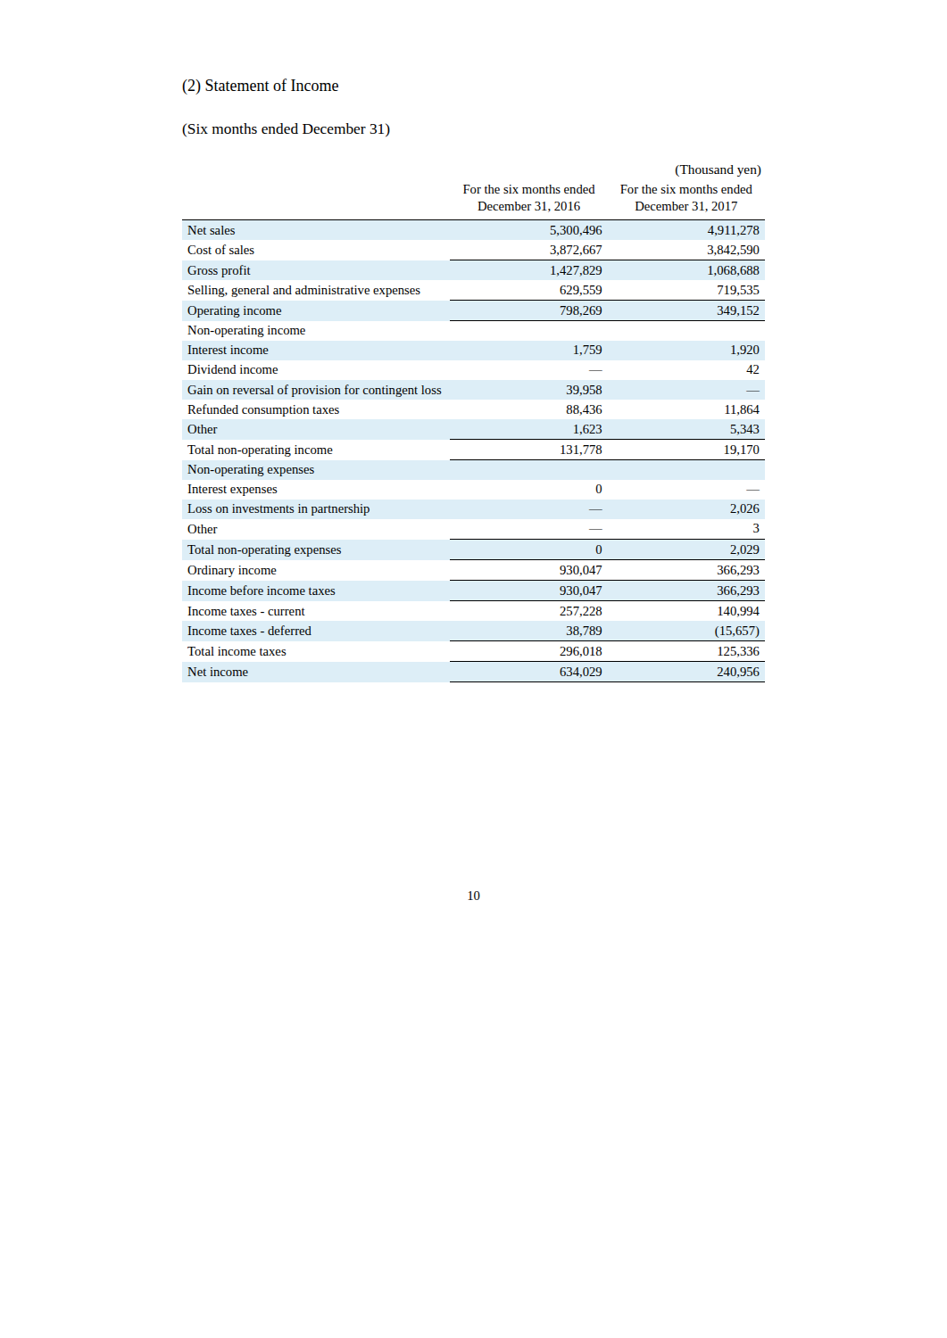(2) Statement of Income
(Six months ended December 31)
(Thousand yen)
| | For the six months ended December 31, 2016 | For the six months ended December 31, 2017 |
| --- | --- | --- |
| Net sales | 5,300,496 | 4,911,278 |
| Cost of sales | 3,872,667 | 3,842,590 |
| Gross profit | 1,427,829 | 1,068,688 |
| Selling, general and administrative expenses | 629,559 | 719,535 |
| Operating income | 798,269 | 349,152 |
| Non-operating income | | |
| Interest income | 1,759 | 1,920 |
| Dividend income | — | 42 |
| Gain on reversal of provision for contingent loss | 39,958 | — |
| Refunded consumption taxes | 88,436 | 11,864 |
| Other | 1,623 | 5,343 |
| Total non-operating income | 131,778 | 19,170 |
| Non-operating expenses | | |
| Interest expenses | 0 | — |
| Loss on investments in partnership | — | 2,026 |
| Other | — | 3 |
| Total non-operating expenses | 0 | 2,029 |
| Ordinary income | 930,047 | 366,293 |
| Income before income taxes | 930,047 | 366,293 |
| Income taxes - current | 257,228 | 140,994 |
| Income taxes - deferred | 38,789 | (15,657) |
| Total income taxes | 296,018 | 125,336 |
| Net income | 634,029 | 240,956 |
10